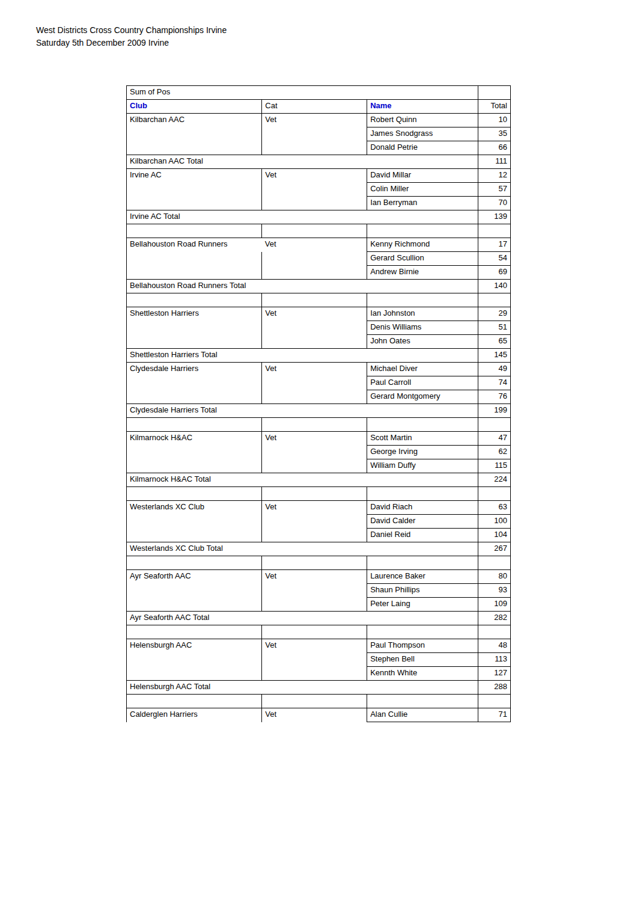West Districts Cross Country Championships Irvine
Saturday 5th December 2009 Irvine
| Sum of Pos | |
| Club | Cat | Name | Total |
| Kilbarchan AAC | Vet | Robert Quinn | 10 |
| | | James Snodgrass | 35 |
| | | Donald Petrie | 66 |
| Kilbarchan AAC Total | 111 |
| Irvine AC | Vet | David Millar | 12 |
| | | Colin Miller | 57 |
| | | Ian Berryman | 70 |
| Irvine AC Total | 139 |
| Bellahouston Road Runners | Vet | Kenny Richmond | 17 |
| | | Gerard Scullion | 54 |
| | | Andrew Birnie | 69 |
| Bellahouston Road Runners Total | 140 |
| Shettleston Harriers | Vet | Ian Johnston | 29 |
| | | Denis Williams | 51 |
| | | John Oates | 65 |
| Shettleston Harriers Total | 145 |
| Clydesdale Harriers | Vet | Michael Diver | 49 |
| | | Paul Carroll | 74 |
| | | Gerard Montgomery | 76 |
| Clydesdale Harriers Total | 199 |
| Kilmarnock H&AC | Vet | Scott Martin | 47 |
| | | George Irving | 62 |
| | | William Duffy | 115 |
| Kilmarnock H&AC Total | 224 |
| Westerlands XC Club | Vet | David Riach | 63 |
| | | David Calder | 100 |
| | | Daniel Reid | 104 |
| Westerlands XC Club Total | 267 |
| Ayr Seaforth AAC | Vet | Laurence Baker | 80 |
| | | Shaun Phillips | 93 |
| | | Peter Laing | 109 |
| Ayr Seaforth AAC Total | 282 |
| Helensburgh AAC | Vet | Paul Thompson | 48 |
| | | Stephen Bell | 113 |
| | | Kennth White | 127 |
| Helensburgh AAC Total | 288 |
| Calderglen Harriers | Vet | Alan Cullie | 71 |